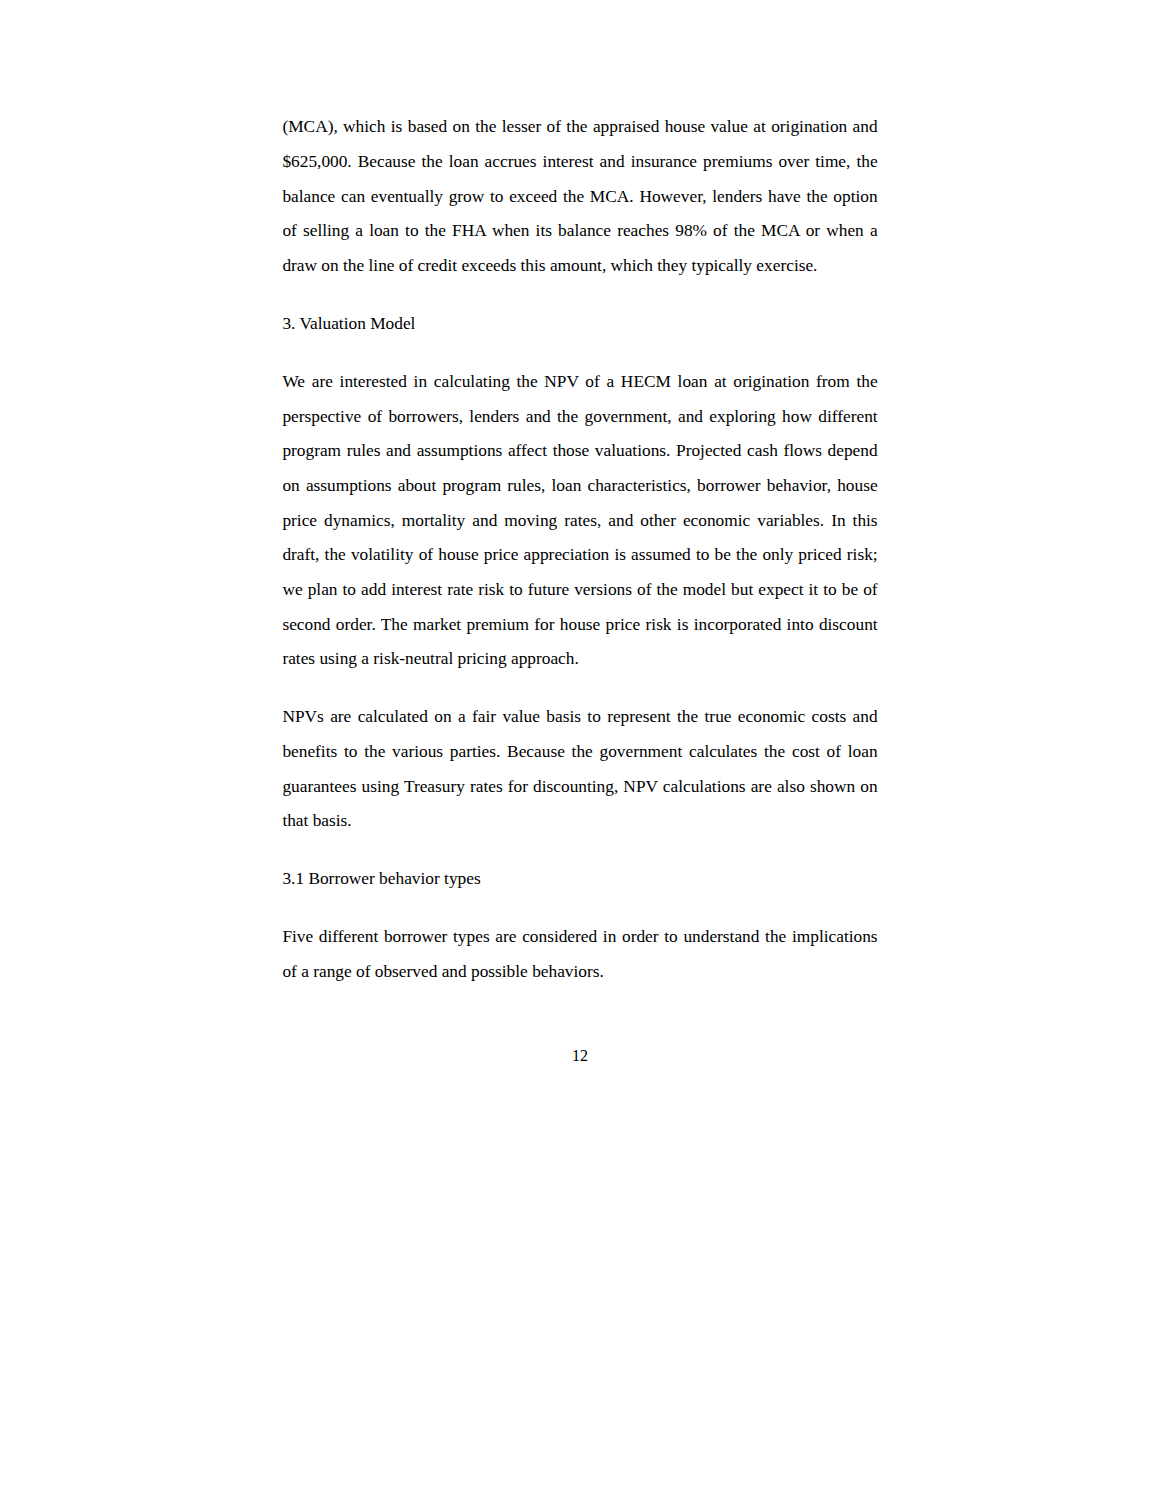(MCA), which is based on the lesser of the appraised house value at origination and $625,000. Because the loan accrues interest and insurance premiums over time, the balance can eventually grow to exceed the MCA. However, lenders have the option of selling a loan to the FHA when its balance reaches 98% of the MCA or when a draw on the line of credit exceeds this amount, which they typically exercise.
3. Valuation Model
We are interested in calculating the NPV of a HECM loan at origination from the perspective of borrowers, lenders and the government, and exploring how different program rules and assumptions affect those valuations. Projected cash flows depend on assumptions about program rules, loan characteristics, borrower behavior, house price dynamics, mortality and moving rates, and other economic variables. In this draft, the volatility of house price appreciation is assumed to be the only priced risk; we plan to add interest rate risk to future versions of the model but expect it to be of second order. The market premium for house price risk is incorporated into discount rates using a risk-neutral pricing approach.
NPVs are calculated on a fair value basis to represent the true economic costs and benefits to the various parties. Because the government calculates the cost of loan guarantees using Treasury rates for discounting, NPV calculations are also shown on that basis.
3.1 Borrower behavior types
Five different borrower types are considered in order to understand the implications of a range of observed and possible behaviors.
12